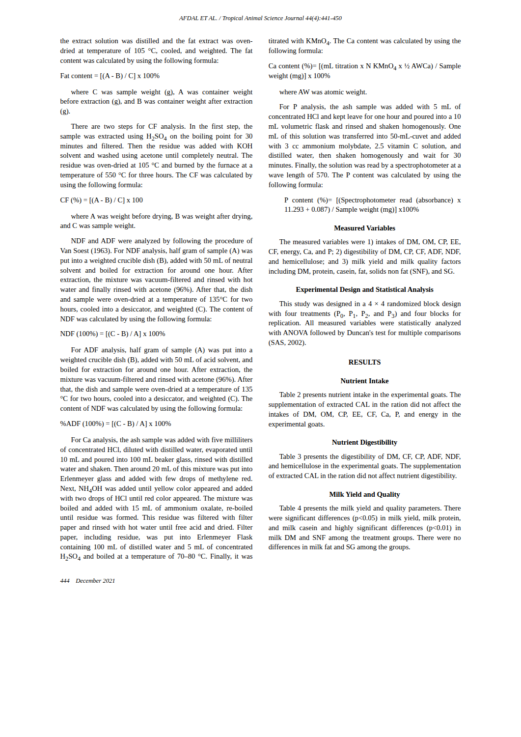AFDAL ET AL. / Tropical Animal Science Journal 44(4):441-450
the extract solution was distilled and the fat extract was oven-dried at temperature of 105 °C, cooled, and weighted. The fat content was calculated by using the following formula:
Fat content = [(A - B) / C] x 100%
where C was sample weight (g), A was container weight before extraction (g), and B was container weight after extraction (g).
There are two steps for CF analysis. In the first step, the sample was extracted using H2SO4 on the boiling point for 30 minutes and filtered. Then the residue was added with KOH solvent and washed using acetone until completely neutral. The residue was oven-dried at 105 °C and burned by the furnace at a temperature of 550 °C for three hours. The CF was calculated by using the following formula:
CF (%) = [(A - B) / C] x 100
where A was weight before drying, B was weight after drying, and C was sample weight.
NDF and ADF were analyzed by following the procedure of Van Soest (1963). For NDF analysis, half gram of sample (A) was put into a weighted crucible dish (B), added with 50 mL of neutral solvent and boiled for extraction for around one hour. After extraction, the mixture was vacuum-filtered and rinsed with hot water and finally rinsed with acetone (96%). After that, the dish and sample were oven-dried at a temperature of 135°C for two hours, cooled into a desiccator, and weighted (C). The content of NDF was calculated by using the following formula:
NDF (100%) = [(C - B) / A] x 100%
For ADF analysis, half gram of sample (A) was put into a weighted crucible dish (B), added with 50 mL of acid solvent, and boiled for extraction for around one hour. After extraction, the mixture was vacuum-filtered and rinsed with acetone (96%). After that, the dish and sample were oven-dried at a temperature of 135 °C for two hours, cooled into a desiccator, and weighted (C). The content of NDF was calculated by using the following formula:
%ADF (100%) = [(C - B) / A] x 100%
For Ca analysis, the ash sample was added with five milliliters of concentrated HCl, diluted with distilled water, evaporated until 10 mL and poured into 100 mL beaker glass, rinsed with distilled water and shaken. Then around 20 mL of this mixture was put into Erlenmeyer glass and added with few drops of methylene red. Next, NH4OH was added until yellow color appeared and added with two drops of HCl until red color appeared. The mixture was boiled and added with 15 mL of ammonium oxalate, re-boiled until residue was formed. This residue was filtered with filter paper and rinsed with hot water until free acid and dried. Filter paper, including residue, was put into Erlenmeyer Flask containing 100 mL of distilled water and 5 mL of concentrated H2SO4 and boiled at a temperature of 70–80 °C. Finally, it was titrated with KMnO4. The Ca content was calculated by using the following formula:
Ca content (%)= [(mL titration x N KMnO4 x ½ AWCa) / Sample weight (mg)] x 100%
where AW was atomic weight.
For P analysis, the ash sample was added with 5 mL of concentrated HCl and kept leave for one hour and poured into a 10 mL volumetric flask and rinsed and shaken homogenously. One mL of this solution was transferred into 50-mL-cuvet and added with 3 cc ammonium molybdate, 2.5 vitamin C solution, and distilled water, then shaken homogenously and wait for 30 minutes. Finally, the solution was read by a spectrophotometer at a wave length of 570. The P content was calculated by using the following formula:
P content (%)= [(Spectrophotometer read (absorbance) x 11.293 + 0.087) / Sample weight (mg)] x100%
Measured Variables
The measured variables were 1) intakes of DM, OM, CP, EE, CF, energy, Ca, and P; 2) digestibility of DM, CP, CF, ADF, NDF, and hemicellulose; and 3) milk yield and milk quality factors including DM, protein, casein, fat, solids non fat (SNF), and SG.
Experimental Design and Statistical Analysis
This study was designed in a 4 × 4 randomized block design with four treatments (P0, P1, P2, and P3) and four blocks for replication. All measured variables were statistically analyzed with ANOVA followed by Duncan's test for multiple comparisons (SAS, 2002).
Results
Nutrient Intake
Table 2 presents nutrient intake in the experimental goats. The supplementation of extracted CAL in the ration did not affect the intakes of DM, OM, CP, EE, CF, Ca, P, and energy in the experimental goats.
Nutrient Digestibility
Table 3 presents the digestibility of DM, CF, CP, ADF, NDF, and hemicellulose in the experimental goats. The supplementation of extracted CAL in the ration did not affect nutrient digestibility.
Milk Yield and Quality
Table 4 presents the milk yield and quality parameters. There were significant differences (p<0.05) in milk yield, milk protein, and milk casein and highly significant differences (p<0.01) in milk DM and SNF among the treatment groups. There were no differences in milk fat and SG among the groups.
444 December 2021